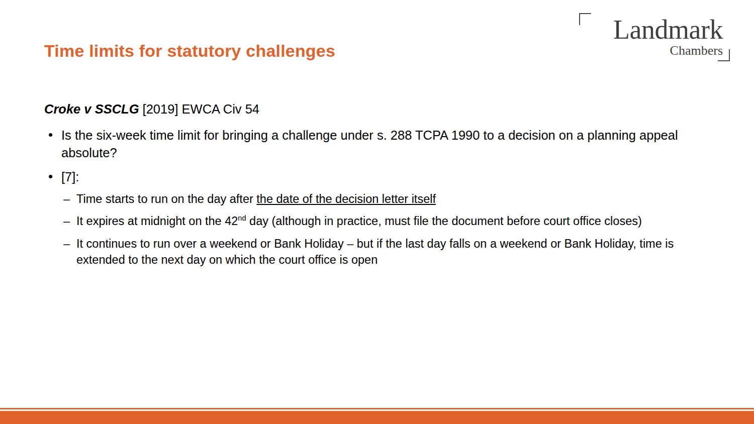Landmark
Chambers
Time limits for statutory challenges
Croke v SSCLG [2019] EWCA Civ 54
Is the six-week time limit for bringing a challenge under s. 288 TCPA 1990 to a decision on a planning appeal absolute?
[7]:
Time starts to run on the day after the date of the decision letter itself
It expires at midnight on the 42nd day (although in practice, must file the document before court office closes)
It continues to run over a weekend or Bank Holiday – but if the last day falls on a weekend or Bank Holiday, time is extended to the next day on which the court office is open